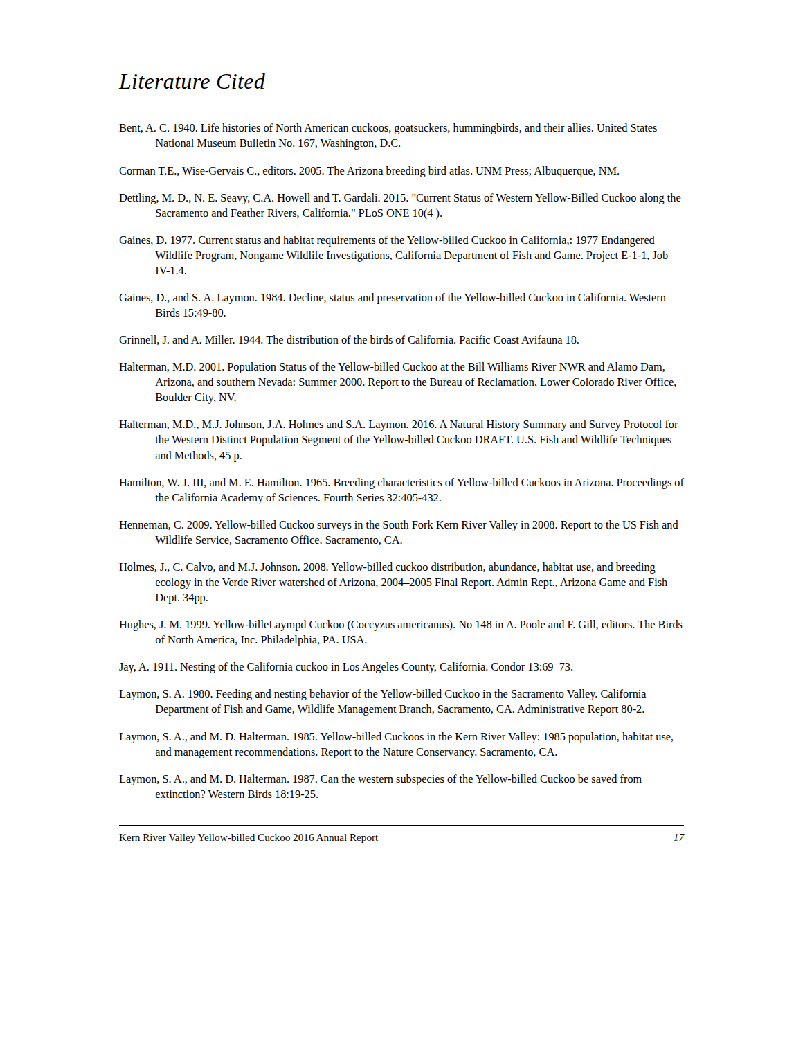Literature Cited
Bent, A. C. 1940. Life histories of North American cuckoos, goatsuckers, hummingbirds, and their allies. United States National Museum Bulletin No. 167, Washington, D.C.
Corman T.E., Wise-Gervais C., editors. 2005. The Arizona breeding bird atlas. UNM Press; Albuquerque, NM.
Dettling, M. D., N. E. Seavy, C.A. Howell and T. Gardali. 2015. "Current Status of Western Yellow-Billed Cuckoo along the Sacramento and Feather Rivers, California." PLoS ONE 10(4 ).
Gaines, D. 1977. Current status and habitat requirements of the Yellow-billed Cuckoo in California,: 1977 Endangered Wildlife Program, Nongame Wildlife Investigations, California Department of Fish and Game. Project E-1-1, Job IV-1.4.
Gaines, D., and S. A. Laymon. 1984. Decline, status and preservation of the Yellow-billed Cuckoo in California. Western Birds 15:49-80.
Grinnell, J. and A. Miller. 1944. The distribution of the birds of California. Pacific Coast Avifauna 18.
Halterman, M.D. 2001. Population Status of the Yellow-billed Cuckoo at the Bill Williams River NWR and Alamo Dam, Arizona, and southern Nevada: Summer 2000. Report to the Bureau of Reclamation, Lower Colorado River Office, Boulder City, NV.
Halterman, M.D., M.J. Johnson, J.A. Holmes and S.A. Laymon. 2016. A Natural History Summary and Survey Protocol for the Western Distinct Population Segment of the Yellow-billed Cuckoo DRAFT. U.S. Fish and Wildlife Techniques and Methods, 45 p.
Hamilton, W. J. III, and M. E. Hamilton. 1965. Breeding characteristics of Yellow-billed Cuckoos in Arizona. Proceedings of the California Academy of Sciences. Fourth Series 32:405-432.
Henneman, C. 2009. Yellow-billed Cuckoo surveys in the South Fork Kern River Valley in 2008. Report to the US Fish and Wildlife Service, Sacramento Office. Sacramento, CA.
Holmes, J., C. Calvo, and M.J. Johnson. 2008. Yellow-billed cuckoo distribution, abundance, habitat use, and breeding ecology in the Verde River watershed of Arizona, 2004–2005 Final Report. Admin Rept., Arizona Game and Fish Dept. 34pp.
Hughes, J. M. 1999. Yellow-billeLaympd Cuckoo (Coccyzus americanus). No 148 in A. Poole and F. Gill, editors. The Birds of North America, Inc. Philadelphia, PA. USA.
Jay, A. 1911. Nesting of the California cuckoo in Los Angeles County, California. Condor 13:69–73.
Laymon, S. A. 1980. Feeding and nesting behavior of the Yellow-billed Cuckoo in the Sacramento Valley. California Department of Fish and Game, Wildlife Management Branch, Sacramento, CA. Administrative Report 80-2.
Laymon, S. A., and M. D. Halterman. 1985. Yellow-billed Cuckoos in the Kern River Valley: 1985 population, habitat use, and management recommendations. Report to the Nature Conservancy. Sacramento, CA.
Laymon, S. A., and M. D. Halterman. 1987. Can the western subspecies of the Yellow-billed Cuckoo be saved from extinction? Western Birds 18:19-25.
Kern River Valley Yellow-billed Cuckoo 2016 Annual Report 17